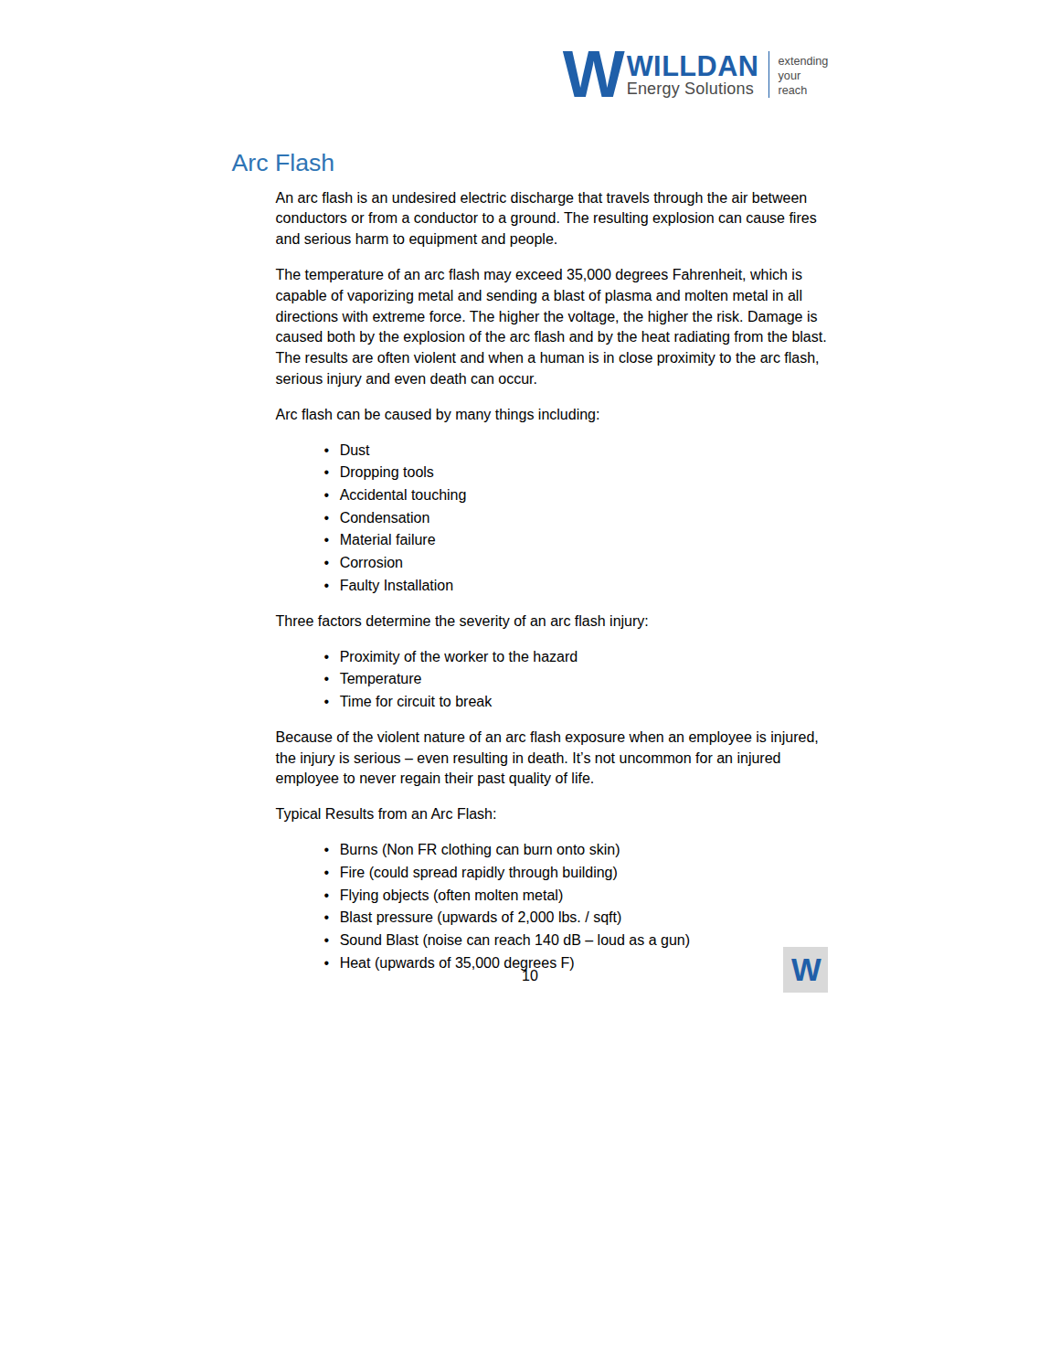W
WILLDAN
Energy Solutions
extending
your
reach
Arc Flash
An arc flash is an undesired electric discharge that travels through the air between conductors or from a conductor to a ground. The resulting explosion can cause fires and serious harm to equipment and people.
The temperature of an arc flash may exceed 35,000 degrees Fahrenheit, which is capable of vaporizing metal and sending a blast of plasma and molten metal in all directions with extreme force. The higher the voltage, the higher the risk. Damage is caused both by the explosion of the arc flash and by the heat radiating from the blast. The results are often violent and when a human is in close proximity to the arc flash, serious injury and even death can occur.
Arc flash can be caused by many things including:
Dust
Dropping tools
Accidental touching
Condensation
Material failure
Corrosion
Faulty Installation
Three factors determine the severity of an arc flash injury:
Proximity of the worker to the hazard
Temperature
Time for circuit to break
Because of the violent nature of an arc flash exposure when an employee is injured, the injury is serious – even resulting in death. It’s not uncommon for an injured employee to never regain their past quality of life.
Typical Results from an Arc Flash:
Burns (Non FR clothing can burn onto skin)
Fire (could spread rapidly through building)
Flying objects (often molten metal)
Blast pressure (upwards of 2,000 lbs. / sqft)
Sound Blast (noise can reach 140 dB – loud as a gun)
Heat (upwards of 35,000 degrees F)
10
W